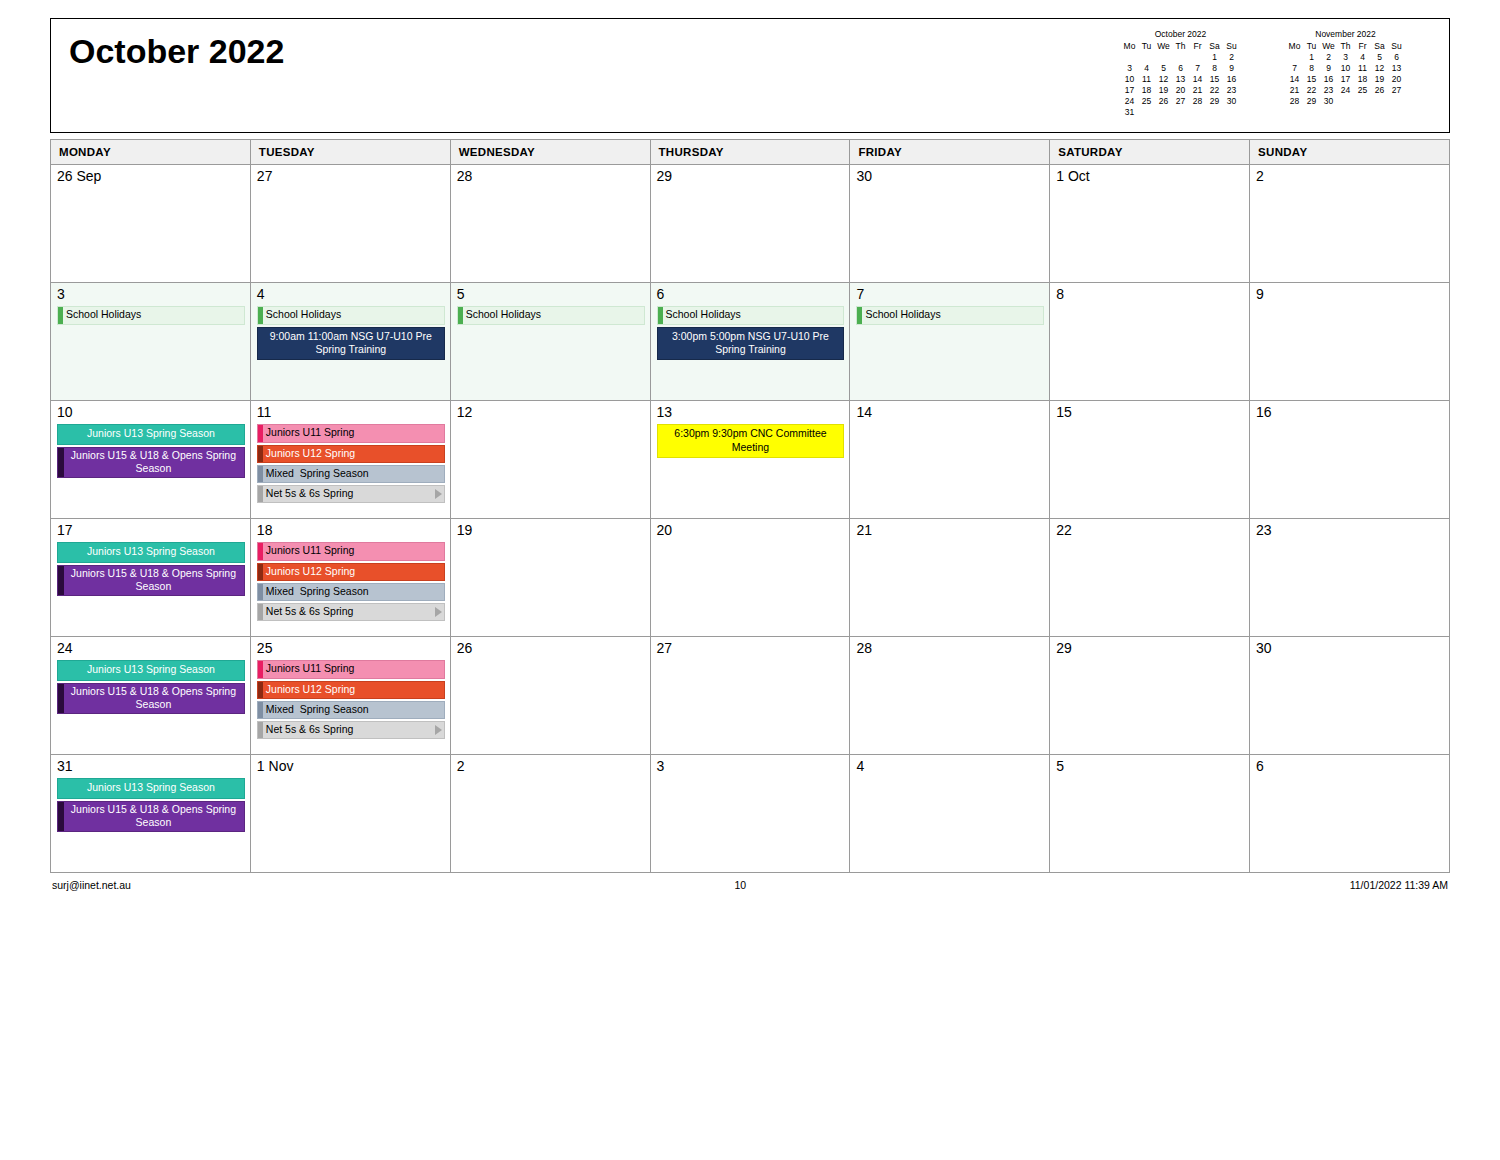October 2022
October 2022
| Mo | Tu | We | Th | Fr | Sa | Su |
| --- | --- | --- | --- | --- | --- | --- |
| | | | | | 1 | 2 |
| 3 | 4 | 5 | 6 | 7 | 8 | 9 |
| 10 | 11 | 12 | 13 | 14 | 15 | 16 |
| 17 | 18 | 19 | 20 | 21 | 22 | 23 |
| 24 | 25 | 26 | 27 | 28 | 29 | 30 |
| 31 | | | | | | |
November 2022
| Mo | Tu | We | Th | Fr | Sa | Su |
| --- | --- | --- | --- | --- | --- | --- |
| | 1 | 2 | 3 | 4 | 5 | 6 |
| 7 | 8 | 9 | 10 | 11 | 12 | 13 |
| 14 | 15 | 16 | 17 | 18 | 19 | 20 |
| 21 | 22 | 23 | 24 | 25 | 26 | 27 |
| 28 | 29 | 30 | | | | |
| MONDAY | TUESDAY | WEDNESDAY | THURSDAY | FRIDAY | SATURDAY | SUNDAY |
| --- | --- | --- | --- | --- | --- | --- |
| 26 Sep | 27 | 28 | 29 | 30 | 1 Oct | 2 |
| 3 School Holidays | 4 School Holidays 9:00am 11:00am NSG U7-U10 Pre Spring Training | 5 School Holidays | 6 School Holidays 3:00pm 5:00pm NSG U7-U10 Pre Spring Training | 7 School Holidays | 8 | 9 |
| 10 Juniors U13 Spring Season Juniors U15 & U18 & Opens Spring Season | 11 Juniors U11 Spring Juniors U12 Spring Mixed Spring Season Net 5s & 6s Spring | 12 | 13 6:30pm 9:30pm CNC Committee Meeting | 14 | 15 | 16 |
| 17 Juniors U13 Spring Season Juniors U15 & U18 & Opens Spring Season | 18 Juniors U11 Spring Juniors U12 Spring Mixed Spring Season Net 5s & 6s Spring | 19 | 20 | 21 | 22 | 23 |
| 24 Juniors U13 Spring Season Juniors U15 & U18 & Opens Spring Season | 25 Juniors U11 Spring Juniors U12 Spring Mixed Spring Season Net 5s & 6s Spring | 26 | 27 | 28 | 29 | 30 |
| 31 Juniors U13 Spring Season Juniors U15 & U18 & Opens Spring Season | 1 Nov | 2 | 3 | 4 | 5 | 6 |
surj@iinet.net.au
10
11/01/2022 11:39 AM